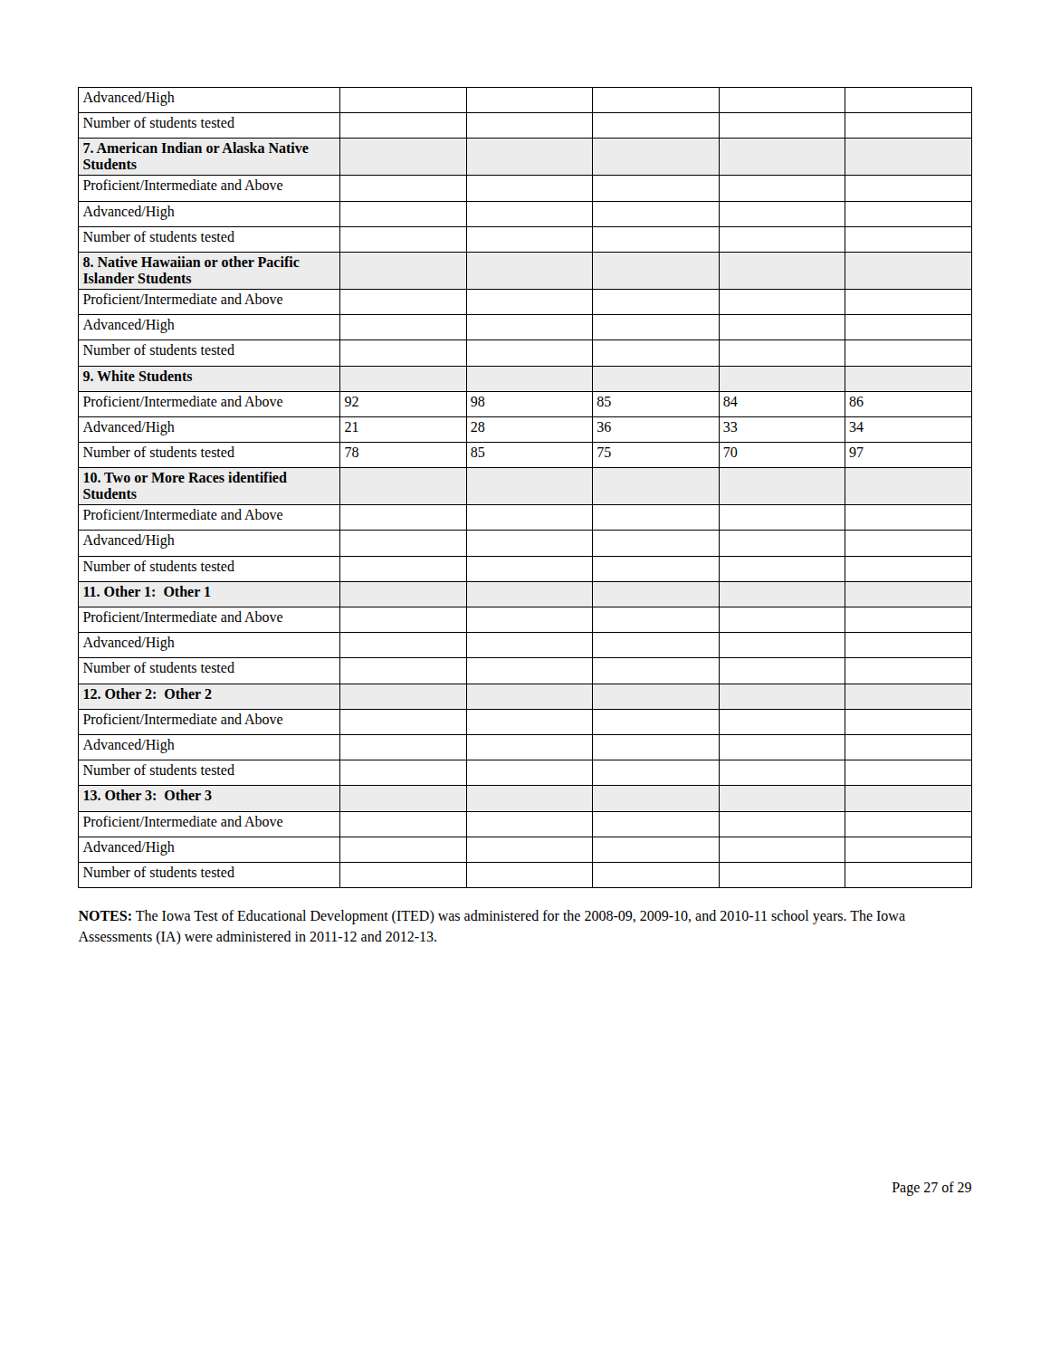| Advanced/High | | | | | |
| Number of students tested | | | | | |
| 7. American Indian or Alaska Native Students | | | | | |
| Proficient/Intermediate and Above | | | | | |
| Advanced/High | | | | | |
| Number of students tested | | | | | |
| 8. Native Hawaiian or other Pacific Islander Students | | | | | |
| Proficient/Intermediate and Above | | | | | |
| Advanced/High | | | | | |
| Number of students tested | | | | | |
| 9. White Students | | | | | |
| Proficient/Intermediate and Above | 92 | 98 | 85 | 84 | 86 |
| Advanced/High | 21 | 28 | 36 | 33 | 34 |
| Number of students tested | 78 | 85 | 75 | 70 | 97 |
| 10. Two or More Races identified Students | | | | | |
| Proficient/Intermediate and Above | | | | | |
| Advanced/High | | | | | |
| Number of students tested | | | | | |
| 11. Other 1: Other 1 | | | | | |
| Proficient/Intermediate and Above | | | | | |
| Advanced/High | | | | | |
| Number of students tested | | | | | |
| 12. Other 2: Other 2 | | | | | |
| Proficient/Intermediate and Above | | | | | |
| Advanced/High | | | | | |
| Number of students tested | | | | | |
| 13. Other 3: Other 3 | | | | | |
| Proficient/Intermediate and Above | | | | | |
| Advanced/High | | | | | |
| Number of students tested | | | | | |
NOTES: The Iowa Test of Educational Development (ITED) was administered for the 2008-09, 2009-10, and 2010-11 school years. The Iowa Assessments (IA) were administered in 2011-12 and 2012-13.
Page 27 of 29